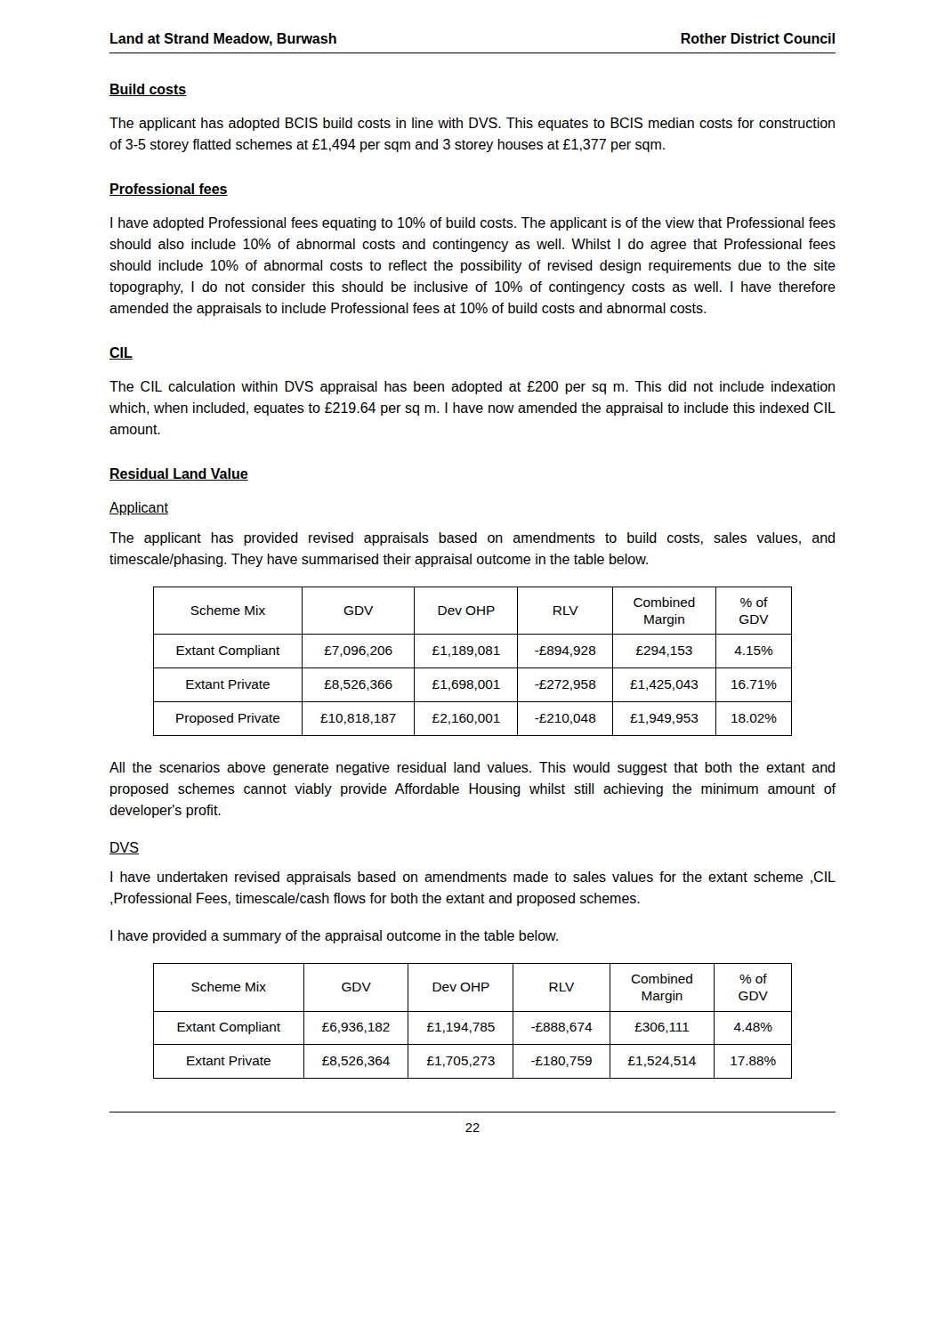Land at Strand Meadow, Burwash Rother District Council
Build costs
The applicant has adopted BCIS build costs in line with DVS. This equates to BCIS median costs for construction of 3-5 storey flatted schemes at £1,494 per sqm and 3 storey houses at £1,377 per sqm.
Professional fees
I have adopted Professional fees equating to 10% of build costs. The applicant is of the view that Professional fees should also include 10% of abnormal costs and contingency as well. Whilst I do agree that Professional fees should include 10% of abnormal costs to reflect the possibility of revised design requirements due to the site topography, I do not consider this should be inclusive of 10% of contingency costs as well. I have therefore amended the appraisals to include Professional fees at 10% of build costs and abnormal costs.
CIL
The CIL calculation within DVS appraisal has been adopted at £200 per sq m. This did not include indexation which, when included, equates to £219.64 per sq m. I have now amended the appraisal to include this indexed CIL amount.
Residual Land Value
Applicant
The applicant has provided revised appraisals based on amendments to build costs, sales values, and timescale/phasing. They have summarised their appraisal outcome in the table below.
| Scheme Mix | GDV | Dev OHP | RLV | Combined Margin | % of GDV |
| --- | --- | --- | --- | --- | --- |
| Extant Compliant | £7,096,206 | £1,189,081 | -£894,928 | £294,153 | 4.15% |
| Extant Private | £8,526,366 | £1,698,001 | -£272,958 | £1,425,043 | 16.71% |
| Proposed Private | £10,818,187 | £2,160,001 | -£210,048 | £1,949,953 | 18.02% |
All the scenarios above generate negative residual land values. This would suggest that both the extant and proposed schemes cannot viably provide Affordable Housing whilst still achieving the minimum amount of developer's profit.
DVS
I have undertaken revised appraisals based on amendments made to sales values for the extant scheme ,CIL ,Professional Fees, timescale/cash flows for both the extant and proposed schemes.
I have provided a summary of the appraisal outcome in the table below.
| Scheme Mix | GDV | Dev OHP | RLV | Combined Margin | % of GDV |
| --- | --- | --- | --- | --- | --- |
| Extant Compliant | £6,936,182 | £1,194,785 | -£888,674 | £306,111 | 4.48% |
| Extant Private | £8,526,364 | £1,705,273 | -£180,759 | £1,524,514 | 17.88% |
22